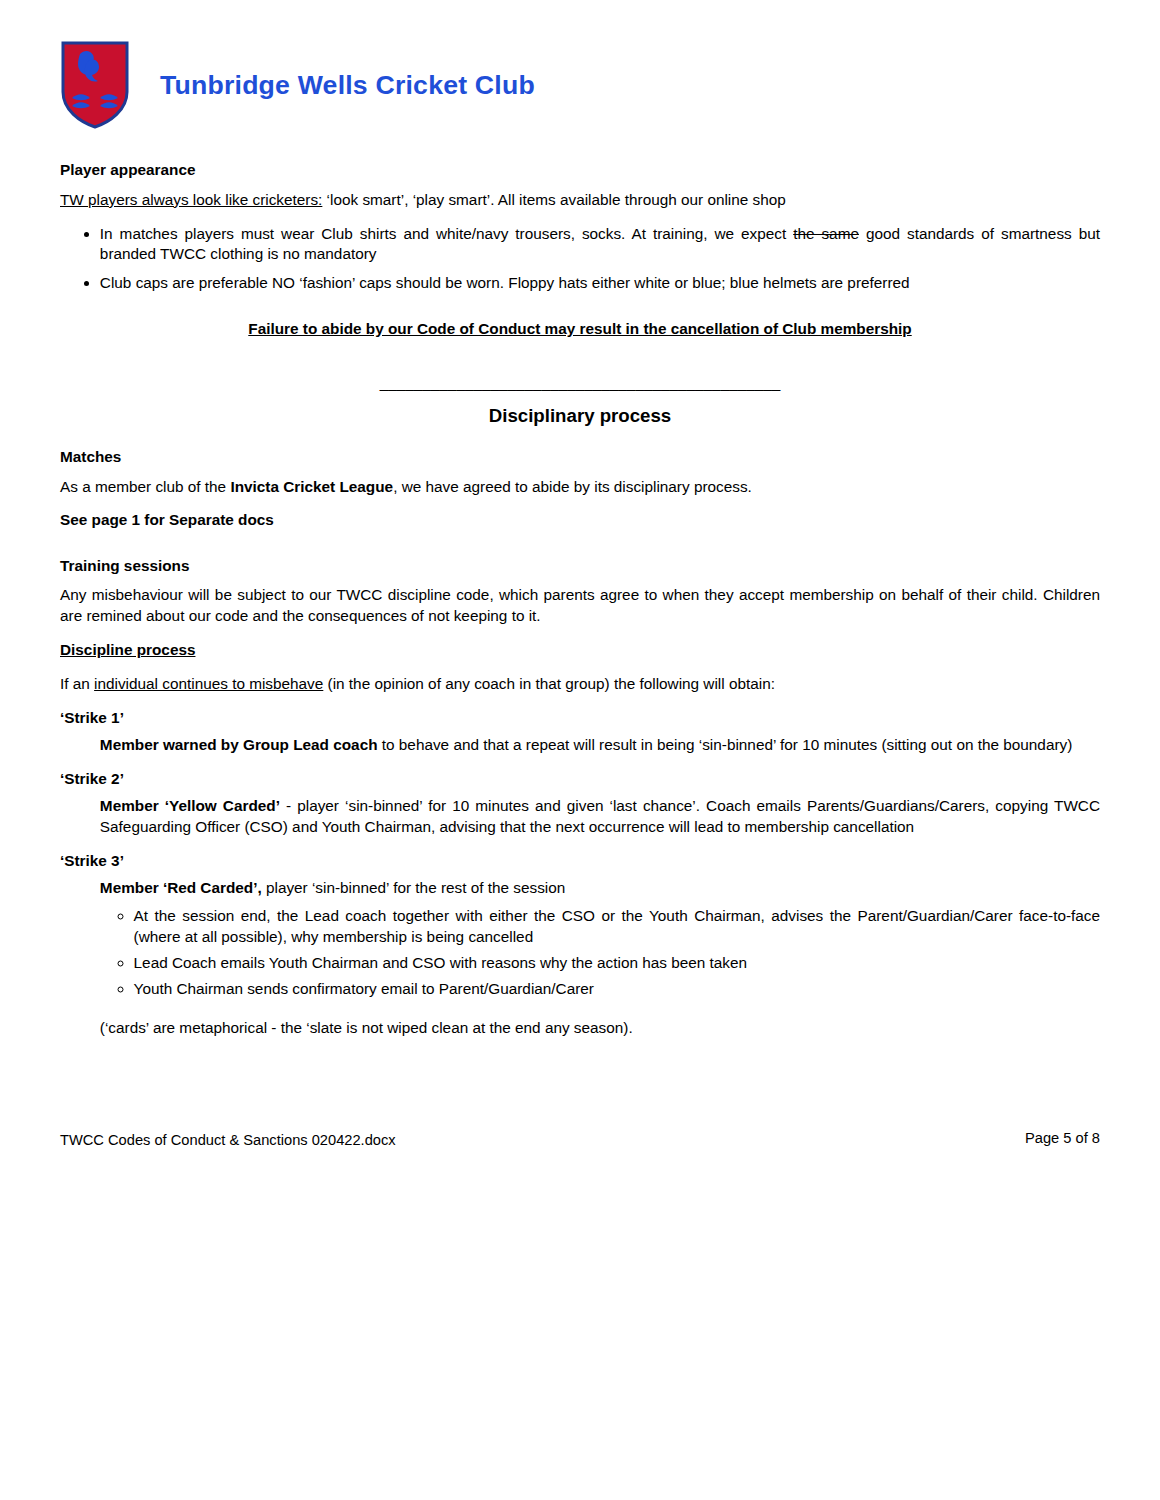Tunbridge Wells Cricket Club
Player appearance
TW players always look like cricketers: ‘look smart’, ‘play smart’. All items available through our online shop
In matches players must wear Club shirts and white/navy trousers, socks. At training, we expect the same good standards of smartness but branded TWCC clothing is no mandatory
Club caps are preferable NO ‘fashion’ caps should be worn. Floppy hats either white or blue; blue helmets are preferred
Failure to abide by our Code of Conduct may result in the cancellation of Club membership
_______________________________________________
Disciplinary process
Matches
As a member club of the Invicta Cricket League, we have agreed to abide by its disciplinary process.
See page 1 for Separate docs
Training sessions
Any misbehaviour will be subject to our TWCC discipline code, which parents agree to when they accept membership on behalf of their child. Children are remined about our code and the consequences of not keeping to it.
Discipline process
If an individual continues to misbehave (in the opinion of any coach in that group) the following will obtain:
‘Strike 1’
Member warned by Group Lead coach to behave and that a repeat will result in being ‘sin-binned’ for 10 minutes (sitting out on the boundary)
‘Strike 2’
Member ‘Yellow Carded’ - player ‘sin-binned’ for 10 minutes and given ‘last chance’. Coach emails Parents/Guardians/Carers, copying TWCC Safeguarding Officer (CSO) and Youth Chairman, advising that the next occurrence will lead to membership cancellation
‘Strike 3’
Member ‘Red Carded’, player ‘sin-binned’ for the rest of the session
At the session end, the Lead coach together with either the CSO or the Youth Chairman, advises the Parent/Guardian/Carer face-to-face (where at all possible), why membership is being cancelled
Lead Coach emails Youth Chairman and CSO with reasons why the action has been taken
Youth Chairman sends confirmatory email to Parent/Guardian/Carer
(‘cards’ are metaphorical - the ‘slate is not wiped clean at the end any season).
TWCC Codes of Conduct & Sanctions 020422.docx
Page 5 of 8